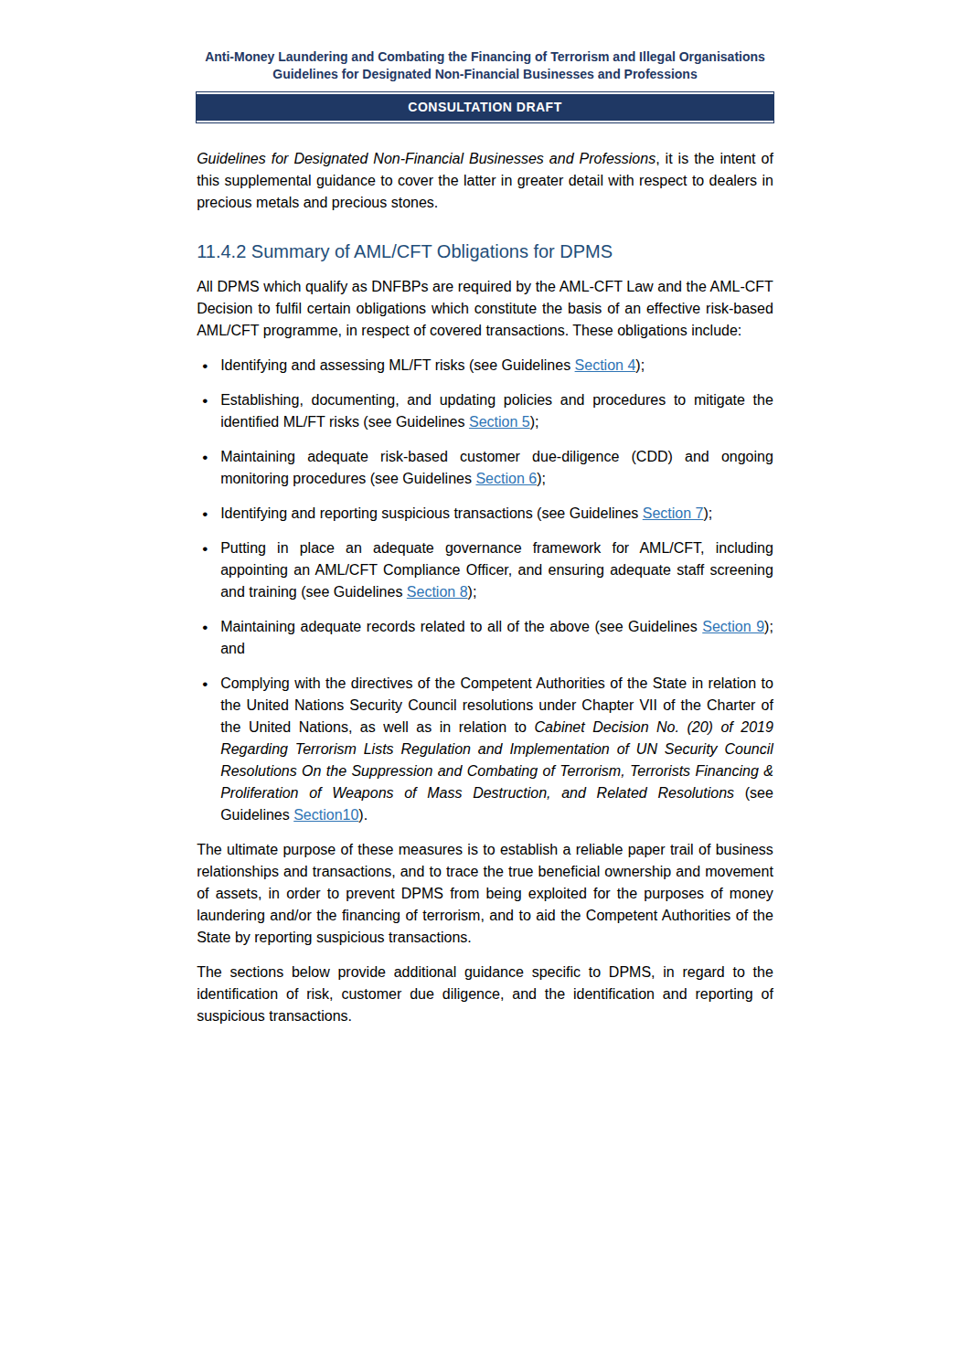Anti-Money Laundering and Combating the Financing of Terrorism and Illegal Organisations
Guidelines for Designated Non-Financial Businesses and Professions
CONSULTATION DRAFT
Guidelines for Designated Non-Financial Businesses and Professions, it is the intent of this supplemental guidance to cover the latter in greater detail with respect to dealers in precious metals and precious stones.
11.4.2 Summary of AML/CFT Obligations for DPMS
All DPMS which qualify as DNFBPs are required by the AML-CFT Law and the AML-CFT Decision to fulfil certain obligations which constitute the basis of an effective risk-based AML/CFT programme, in respect of covered transactions. These obligations include:
Identifying and assessing ML/FT risks (see Guidelines Section 4);
Establishing, documenting, and updating policies and procedures to mitigate the identified ML/FT risks (see Guidelines Section 5);
Maintaining adequate risk-based customer due-diligence (CDD) and ongoing monitoring procedures (see Guidelines Section 6);
Identifying and reporting suspicious transactions (see Guidelines Section 7);
Putting in place an adequate governance framework for AML/CFT, including appointing an AML/CFT Compliance Officer, and ensuring adequate staff screening and training (see Guidelines Section 8);
Maintaining adequate records related to all of the above (see Guidelines Section 9); and
Complying with the directives of the Competent Authorities of the State in relation to the United Nations Security Council resolutions under Chapter VII of the Charter of the United Nations, as well as in relation to Cabinet Decision No. (20) of 2019 Regarding Terrorism Lists Regulation and Implementation of UN Security Council Resolutions On the Suppression and Combating of Terrorism, Terrorists Financing & Proliferation of Weapons of Mass Destruction, and Related Resolutions (see Guidelines Section10).
The ultimate purpose of these measures is to establish a reliable paper trail of business relationships and transactions, and to trace the true beneficial ownership and movement of assets, in order to prevent DPMS from being exploited for the purposes of money laundering and/or the financing of terrorism, and to aid the Competent Authorities of the State by reporting suspicious transactions.
The sections below provide additional guidance specific to DPMS, in regard to the identification of risk, customer due diligence, and the identification and reporting of suspicious transactions.